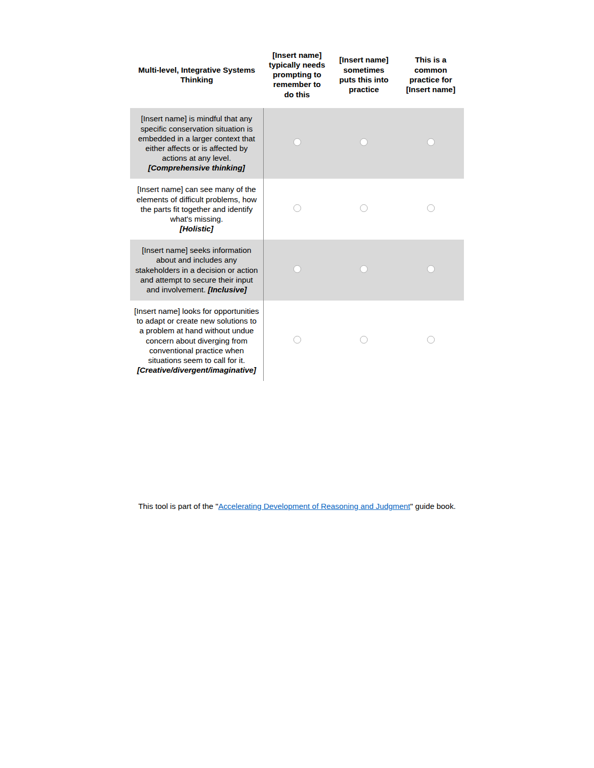| Multi-level, Integrative Systems Thinking | [Insert name] typically needs prompting to remember to do this | [Insert name] sometimes puts this into practice | This is a common practice for [Insert name] |
| --- | --- | --- | --- |
| [Insert name] is mindful that any specific conservation situation is embedded in a larger context that either affects or is affected by actions at any level. [Comprehensive thinking] | | | |
| [Insert name] can see many of the elements of difficult problems, how the parts fit together and identify what's missing. [Holistic] | | | |
| [Insert name] seeks information about and includes any stakeholders in a decision or action and attempt to secure their input and involvement. [Inclusive] | | | |
| [Insert name] looks for opportunities to adapt or create new solutions to a problem at hand without undue concern about diverging from conventional practice when situations seem to call for it. [Creative/divergent/imaginative] | | | |
This tool is part of the "Accelerating Development of Reasoning and Judgment" guide book.